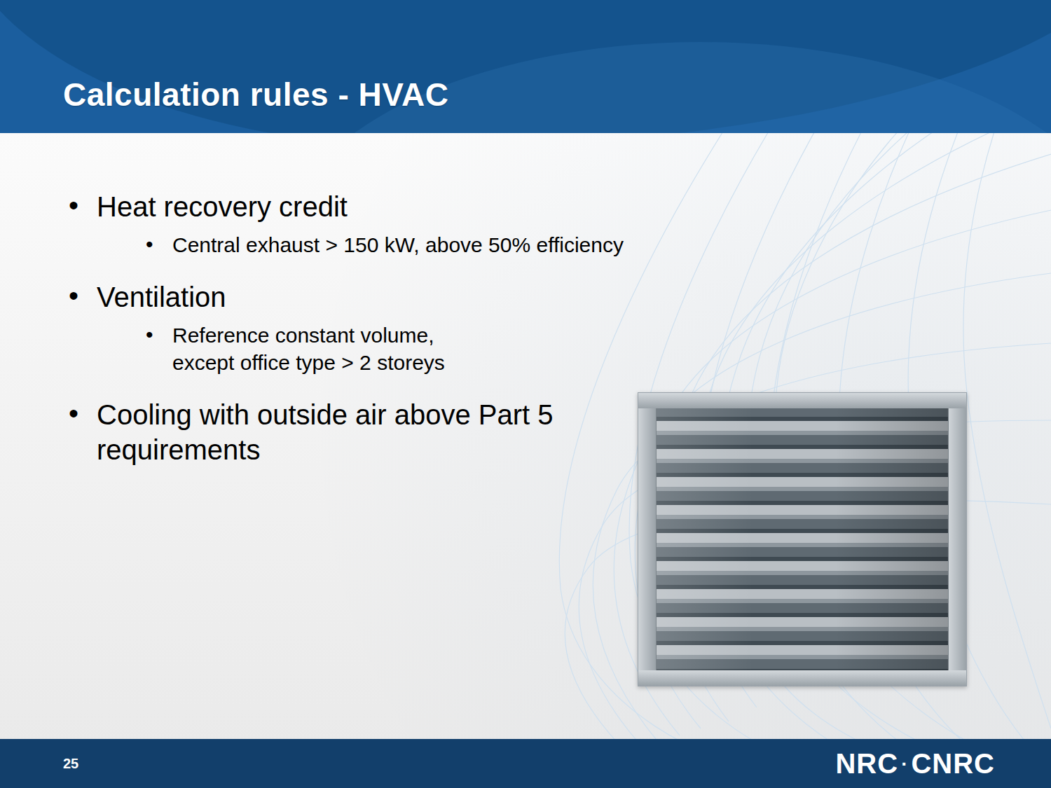Calculation rules - HVAC
Heat recovery credit
Central exhaust > 150 kW, above 50% efficiency
Ventilation
Reference constant volume,
except office type > 2 storeys
Cooling with outside air above Part 5 requirements
25
NRC·CNRC